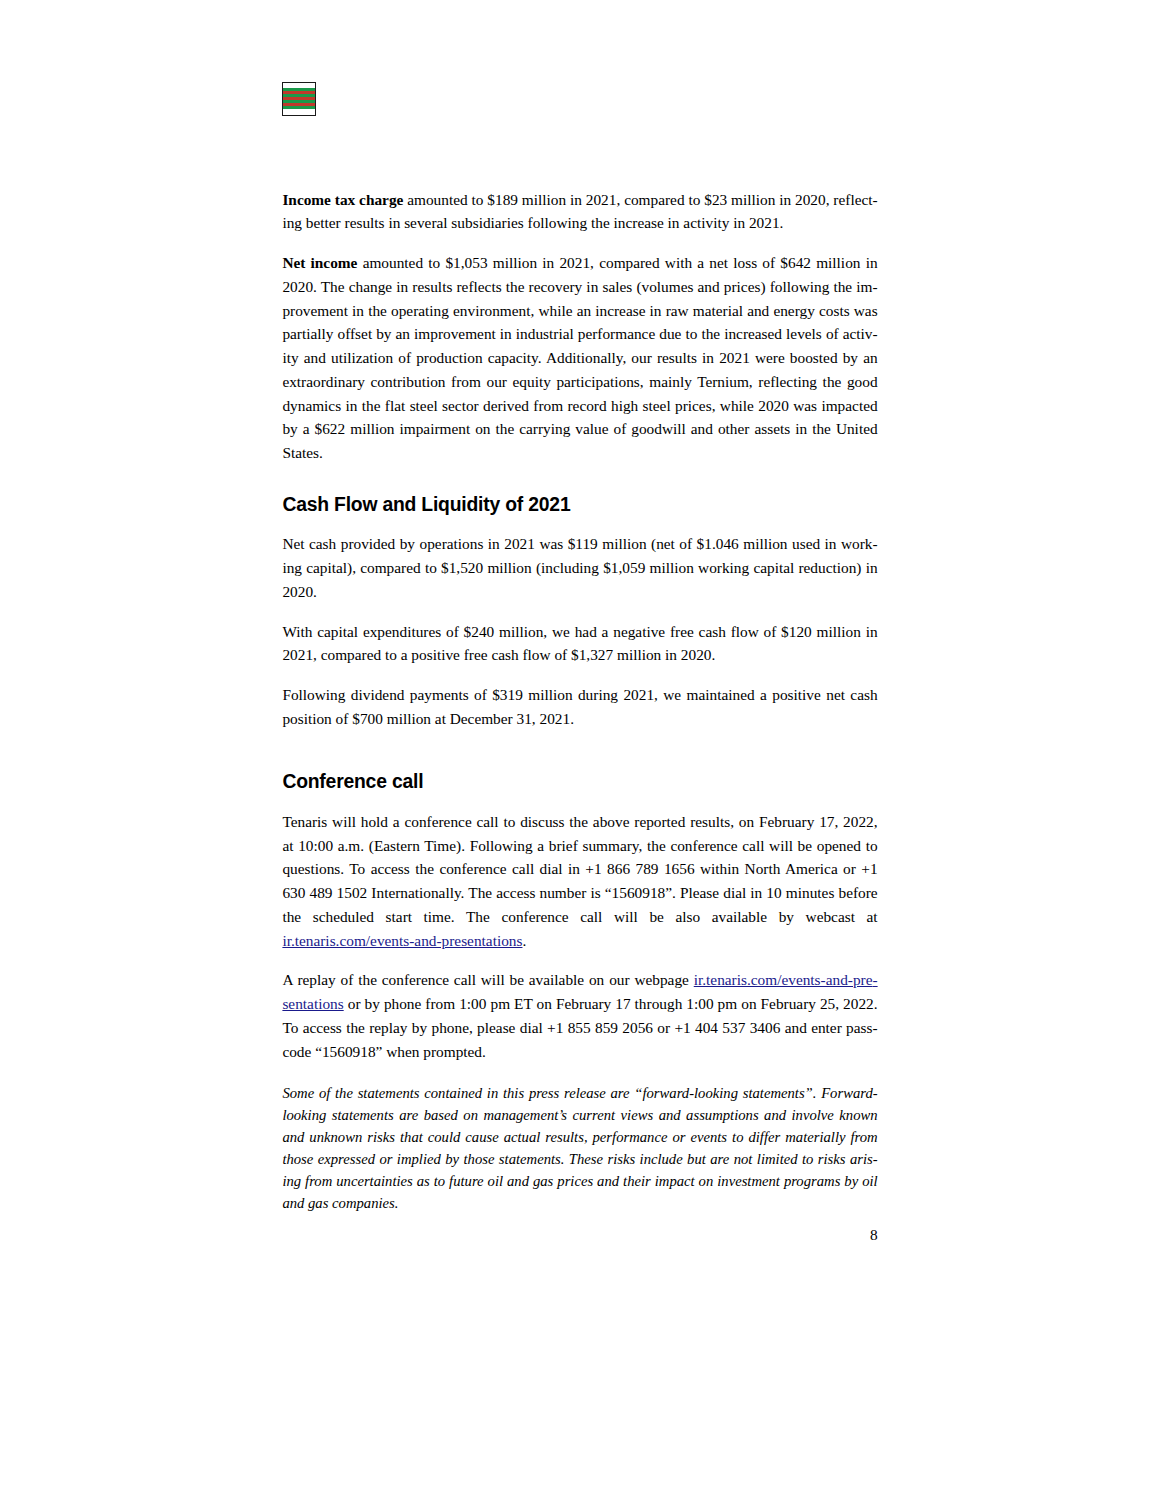Income tax charge amounted to $189 million in 2021, compared to $23 million in 2020, reflecting better results in several subsidiaries following the increase in activity in 2021.
Net income amounted to $1,053 million in 2021, compared with a net loss of $642 million in 2020. The change in results reflects the recovery in sales (volumes and prices) following the improvement in the operating environment, while an increase in raw material and energy costs was partially offset by an improvement in industrial performance due to the increased levels of activity and utilization of production capacity. Additionally, our results in 2021 were boosted by an extraordinary contribution from our equity participations, mainly Ternium, reflecting the good dynamics in the flat steel sector derived from record high steel prices, while 2020 was impacted by a $622 million impairment on the carrying value of goodwill and other assets in the United States.
Cash Flow and Liquidity of 2021
Net cash provided by operations in 2021 was $119 million (net of $1.046 million used in working capital), compared to $1,520 million (including $1,059 million working capital reduction) in 2020.
With capital expenditures of $240 million, we had a negative free cash flow of $120 million in 2021, compared to a positive free cash flow of $1,327 million in 2020.
Following dividend payments of $319 million during 2021, we maintained a positive net cash position of $700 million at December 31, 2021.
Conference call
Tenaris will hold a conference call to discuss the above reported results, on February 17, 2022, at 10:00 a.m. (Eastern Time). Following a brief summary, the conference call will be opened to questions. To access the conference call dial in +1 866 789 1656 within North America or +1 630 489 1502 Internationally. The access number is “1560918”. Please dial in 10 minutes before the scheduled start time. The conference call will be also available by webcast at ir.tenaris.com/events-and-presentations.
A replay of the conference call will be available on our webpage ir.tenaris.com/events-and-presentations or by phone from 1:00 pm ET on February 17 through 1:00 pm on February 25, 2022. To access the replay by phone, please dial +1 855 859 2056 or +1 404 537 3406 and enter passcode “1560918” when prompted.
Some of the statements contained in this press release are “forward-looking statements”. Forward-looking statements are based on management’s current views and assumptions and involve known and unknown risks that could cause actual results, performance or events to differ materially from those expressed or implied by those statements. These risks include but are not limited to risks arising from uncertainties as to future oil and gas prices and their impact on investment programs by oil and gas companies.
8